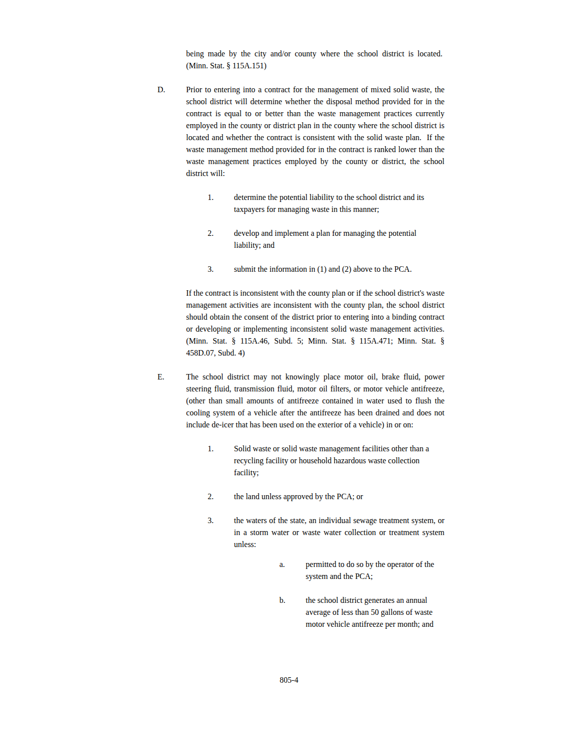being made by the city and/or county where the school district is located. (Minn. Stat. § 115A.151)
D.
Prior to entering into a contract for the management of mixed solid waste, the school district will determine whether the disposal method provided for in the contract is equal to or better than the waste management practices currently employed in the county or district plan in the county where the school district is located and whether the contract is consistent with the solid waste plan. If the waste management method provided for in the contract is ranked lower than the waste management practices employed by the county or district, the school district will:
1.
determine the potential liability to the school district and its taxpayers for managing waste in this manner;
2.
develop and implement a plan for managing the potential liability; and
3.
submit the information in (1) and (2) above to the PCA.
If the contract is inconsistent with the county plan or if the school district's waste management activities are inconsistent with the county plan, the school district should obtain the consent of the district prior to entering into a binding contract or developing or implementing inconsistent solid waste management activities. (Minn. Stat. § 115A.46, Subd. 5; Minn. Stat. § 115A.471; Minn. Stat. § 458D.07, Subd. 4)
E.
The school district may not knowingly place motor oil, brake fluid, power steering fluid, transmission fluid, motor oil filters, or motor vehicle antifreeze, (other than small amounts of antifreeze contained in water used to flush the cooling system of a vehicle after the antifreeze has been drained and does not include de-icer that has been used on the exterior of a vehicle) in or on:
1.
Solid waste or solid waste management facilities other than a recycling facility or household hazardous waste collection facility;
2.
the land unless approved by the PCA; or
3.
the waters of the state, an individual sewage treatment system, or in a storm water or waste water collection or treatment system unless:
a.
permitted to do so by the operator of the system and the PCA;
b.
the school district generates an annual average of less than 50 gallons of waste motor vehicle antifreeze per month; and
805-4